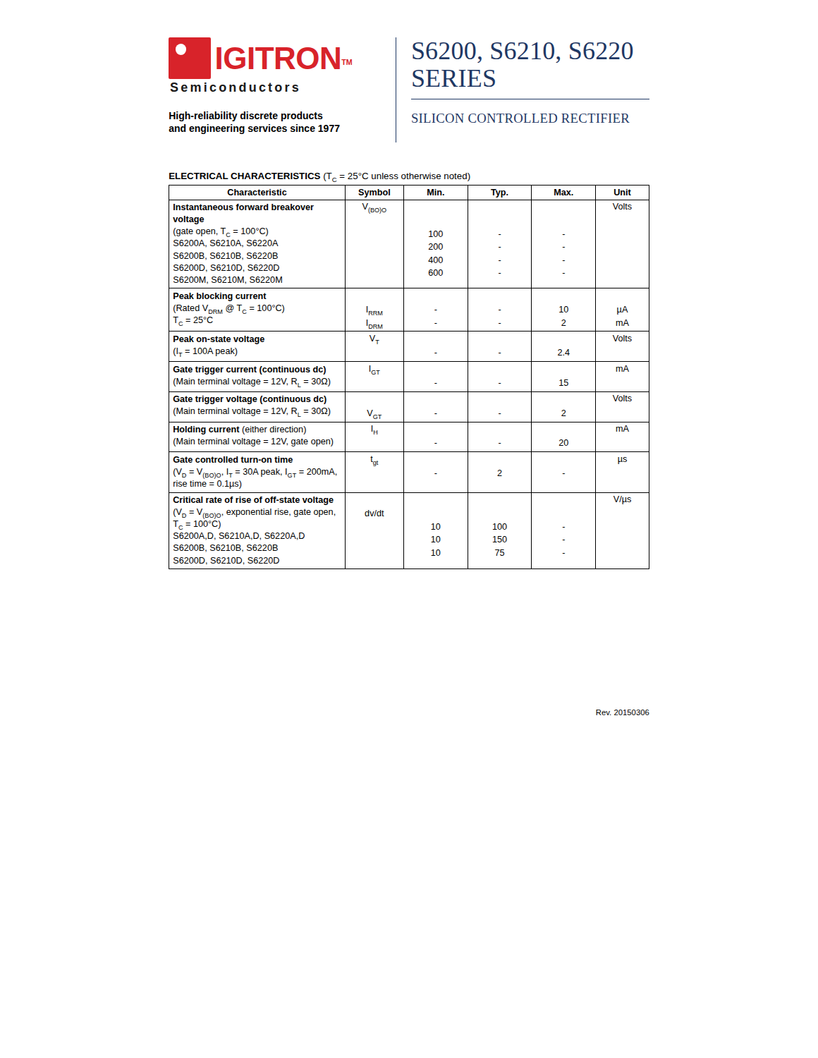IGITRON TM
Semiconductors
High-reliability discrete products
and engineering services since 1977
S6200, S6210, S6220
SERIES
SILICON CONTROLLED RECTIFIER
ELECTRICAL CHARACTERISTICS (TC = 25°C unless otherwise noted)
| Characteristic | Symbol | Min. | Typ. | Max. | Unit |
| --- | --- | --- | --- | --- | --- |
| Instantaneous forward breakover voltage (gate open, T C = 100°C) S6200A, S6210A, S6220A S6200B, S6210B, S6220B S6200D, S6210D, S6220D S6200M, S6210M, S6220M | V (BO)O | 100 200 400 600 | - - - - | - - - - | Volts |
| Peak blocking current (Rated V DRM @ T C = 100°C) T C = 25°C | I RRM I DRM | - - | - - | 10 2 | µA mA |
| Peak on-state voltage (I T = 100A peak) | V T | - | - | 2.4 | Volts |
| Gate trigger current (continuous dc) (Main terminal voltage = 12V, R L = 30Ω) | I GT | - | - | 15 | mA |
| Gate trigger voltage (continuous dc) (Main terminal voltage = 12V, R L = 30Ω) | V GT | - | - | 2 | Volts |
| Holding current (either direction) (Main terminal voltage = 12V, gate open) | I H | - | - | 20 | mA |
| Gate controlled turn-on time (V D = V (BO)O , I T = 30A peak, I GT = 200mA, rise time = 0.1µs) | t gt | - | 2 | - | µs |
| Critical rate of rise of off-state voltage (V D = V (BO)O , exponential rise, gate open, T C = 100°C) S6200A,D, S6210A,D, S6220A,D S6200B, S6210B, S6220B S6200D, S6210D, S6220D | dv/dt | 10 10 10 | 100 150 75 | - - - | V/µs |
Rev. 20150306